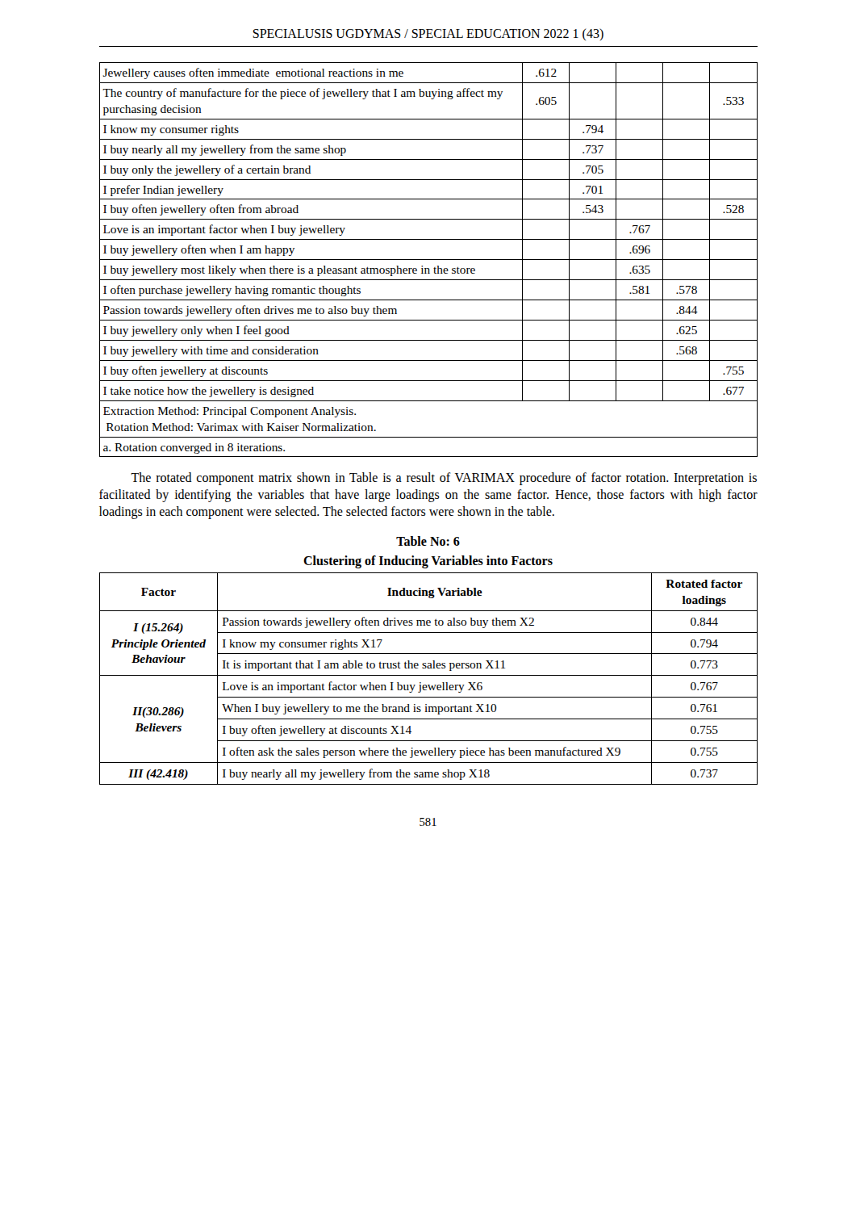SPECIALUSIS UGDYMAS / SPECIAL EDUCATION 2022 1 (43)
| Jewellery causes often immediate emotional reactions in me | .612 | | | | |
| The country of manufacture for the piece of jewellery that I am buying affect my purchasing decision | .605 | | | | .533 |
| I know my consumer rights | | .794 | | | |
| I buy nearly all my jewellery from the same shop | | .737 | | | |
| I buy only the jewellery of a certain brand | | .705 | | | |
| I prefer Indian jewellery | | .701 | | | |
| I buy often jewellery often from abroad | | .543 | | | .528 |
| Love is an important factor when I buy jewellery | | | .767 | | |
| I buy jewellery often when I am happy | | | .696 | | |
| I buy jewellery most likely when there is a pleasant atmosphere in the store | | | .635 | | |
| I often purchase jewellery having romantic thoughts | | | .581 | .578 | |
| Passion towards jewellery often drives me to also buy them | | | | .844 | |
| I buy jewellery only when I feel good | | | | .625 | |
| I buy jewellery with time and consideration | | | | .568 | |
| I buy often jewellery at discounts | | | | | .755 |
| I take notice how the jewellery is designed | | | | | .677 |
| Extraction Method: Principal Component Analysis. Rotation Method: Varimax with Kaiser Normalization. |
| a. Rotation converged in 8 iterations. |
The rotated component matrix shown in Table is a result of VARIMAX procedure of factor rotation. Interpretation is facilitated by identifying the variables that have large loadings on the same factor. Hence, those factors with high factor loadings in each component were selected. The selected factors were shown in the table.
Table No: 6
Clustering of Inducing Variables into Factors
| Factor | Inducing Variable | Rotated factor loadings |
| --- | --- | --- |
| I (15.264) Principle Oriented Behaviour | Passion towards jewellery often drives me to also buy them X2 | 0.844 |
| I know my consumer rights X17 | 0.794 |
| It is important that I am able to trust the sales person X11 | 0.773 |
| II(30.286) Believers | Love is an important factor when I buy jewellery X6 | 0.767 |
| When I buy jewellery to me the brand is important X10 | 0.761 |
| I buy often jewellery at discounts X14 | 0.755 |
| I often ask the sales person where the jewellery piece has been manufactured X9 | 0.755 |
| III (42.418) | I buy nearly all my jewellery from the same shop X18 | 0.737 |
581